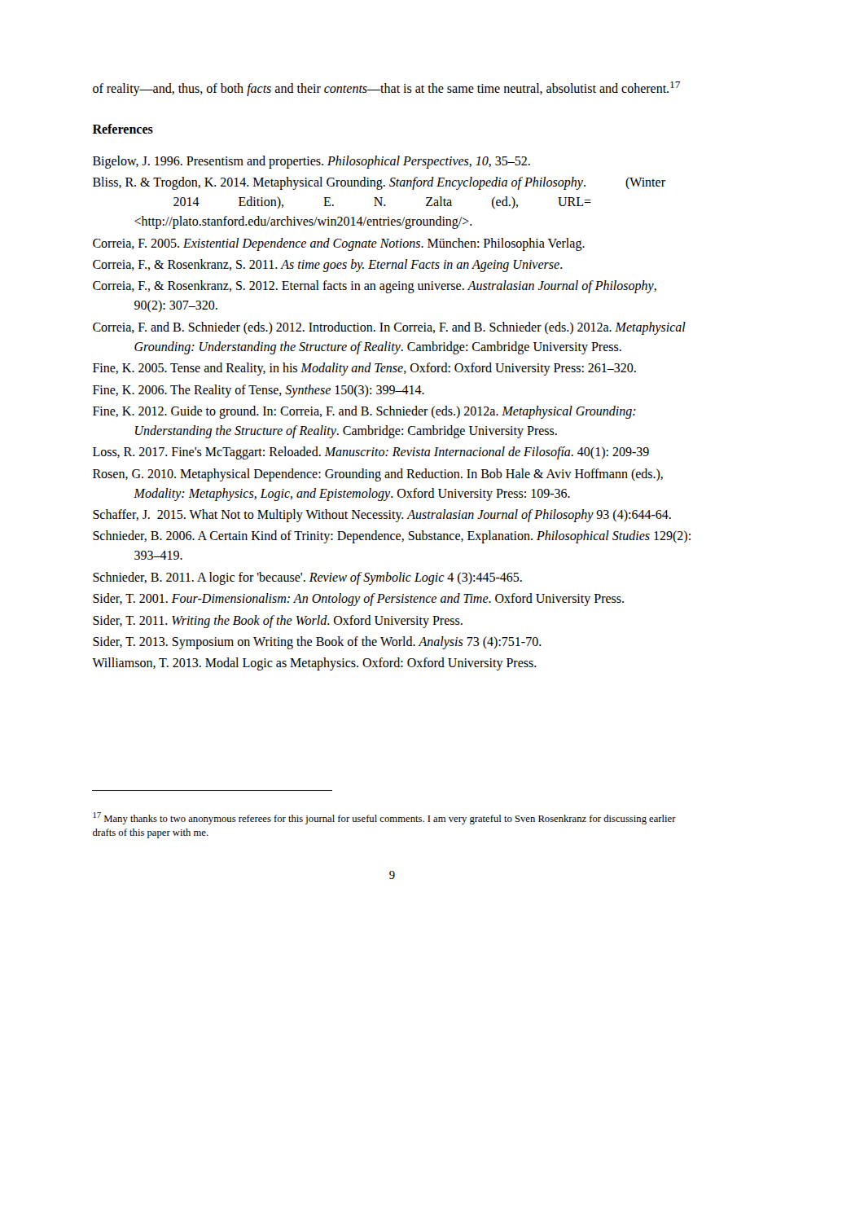of reality—and, thus, of both facts and their contents—that is at the same time neutral, absolutist and coherent.17
References
Bigelow, J. 1996. Presentism and properties. Philosophical Perspectives, 10, 35–52.
Bliss, R. & Trogdon, K. 2014. Metaphysical Grounding. Stanford Encyclopedia of Philosophy. (Winter 2014 Edition), E. N. Zalta (ed.), URL= <http://plato.stanford.edu/archives/win2014/entries/grounding/>.
Correia, F. 2005. Existential Dependence and Cognate Notions. München: Philosophia Verlag.
Correia, F., & Rosenkranz, S. 2011. As time goes by. Eternal Facts in an Ageing Universe.
Correia, F., & Rosenkranz, S. 2012. Eternal facts in an ageing universe. Australasian Journal of Philosophy, 90(2): 307–320.
Correia, F. and B. Schnieder (eds.) 2012. Introduction. In Correia, F. and B. Schnieder (eds.) 2012a. Metaphysical Grounding: Understanding the Structure of Reality. Cambridge: Cambridge University Press.
Fine, K. 2005. Tense and Reality, in his Modality and Tense, Oxford: Oxford University Press: 261–320.
Fine, K. 2006. The Reality of Tense, Synthese 150(3): 399–414.
Fine, K. 2012. Guide to ground. In: Correia, F. and B. Schnieder (eds.) 2012a. Metaphysical Grounding: Understanding the Structure of Reality. Cambridge: Cambridge University Press.
Loss, R. 2017. Fine's McTaggart: Reloaded. Manuscrito: Revista Internacional de Filosofía. 40(1): 209-39
Rosen, G. 2010. Metaphysical Dependence: Grounding and Reduction. In Bob Hale & Aviv Hoffmann (eds.), Modality: Metaphysics, Logic, and Epistemology. Oxford University Press: 109-36.
Schaffer, J. 2015. What Not to Multiply Without Necessity. Australasian Journal of Philosophy 93 (4):644-64.
Schnieder, B. 2006. A Certain Kind of Trinity: Dependence, Substance, Explanation. Philosophical Studies 129(2): 393–419.
Schnieder, B. 2011. A logic for 'because'. Review of Symbolic Logic 4 (3):445-465.
Sider, T. 2001. Four-Dimensionalism: An Ontology of Persistence and Time. Oxford University Press.
Sider, T. 2011. Writing the Book of the World. Oxford University Press.
Sider, T. 2013. Symposium on Writing the Book of the World. Analysis 73 (4):751-70.
Williamson, T. 2013. Modal Logic as Metaphysics. Oxford: Oxford University Press.
17 Many thanks to two anonymous referees for this journal for useful comments. I am very grateful to Sven Rosenkranz for discussing earlier drafts of this paper with me.
9